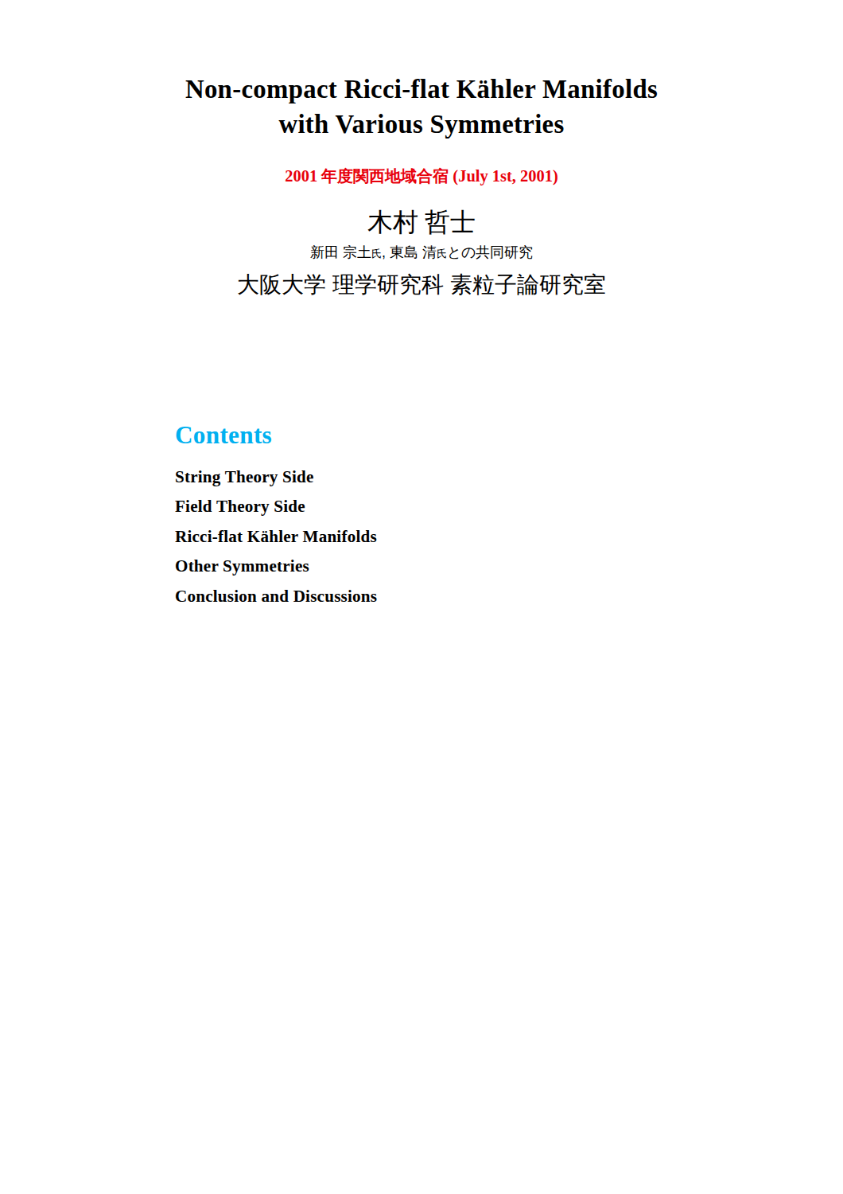Non-compact Ricci-flat Kähler Manifolds
with Various Symmetries
2001 年度関西地域合宿 (July 1st, 2001)
木村 哲士
新田 宗土氏, 東島 清氏との共同研究
大阪大学 理学研究科 素粒子論研究室
Contents
String Theory Side
Field Theory Side
Ricci-flat Kähler Manifolds
Other Symmetries
Conclusion and Discussions